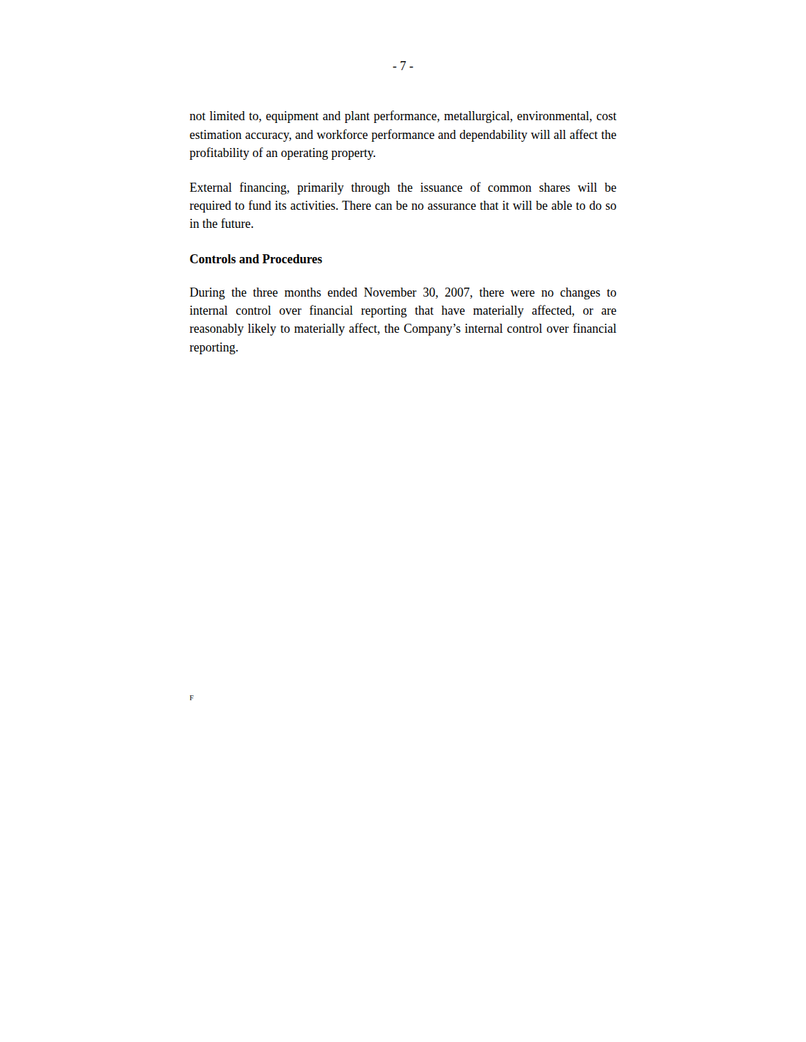- 7 -
not limited to, equipment and plant performance, metallurgical, environmental, cost estimation accuracy, and workforce performance and dependability will all affect the profitability of an operating property.
External financing, primarily through the issuance of common shares will be required to fund its activities. There can be no assurance that it will be able to do so in the future.
Controls and Procedures
During the three months ended November 30, 2007, there were no changes to internal control over financial reporting that have materially affected, or are reasonably likely to materially affect, the Company’s internal control over financial reporting.
F